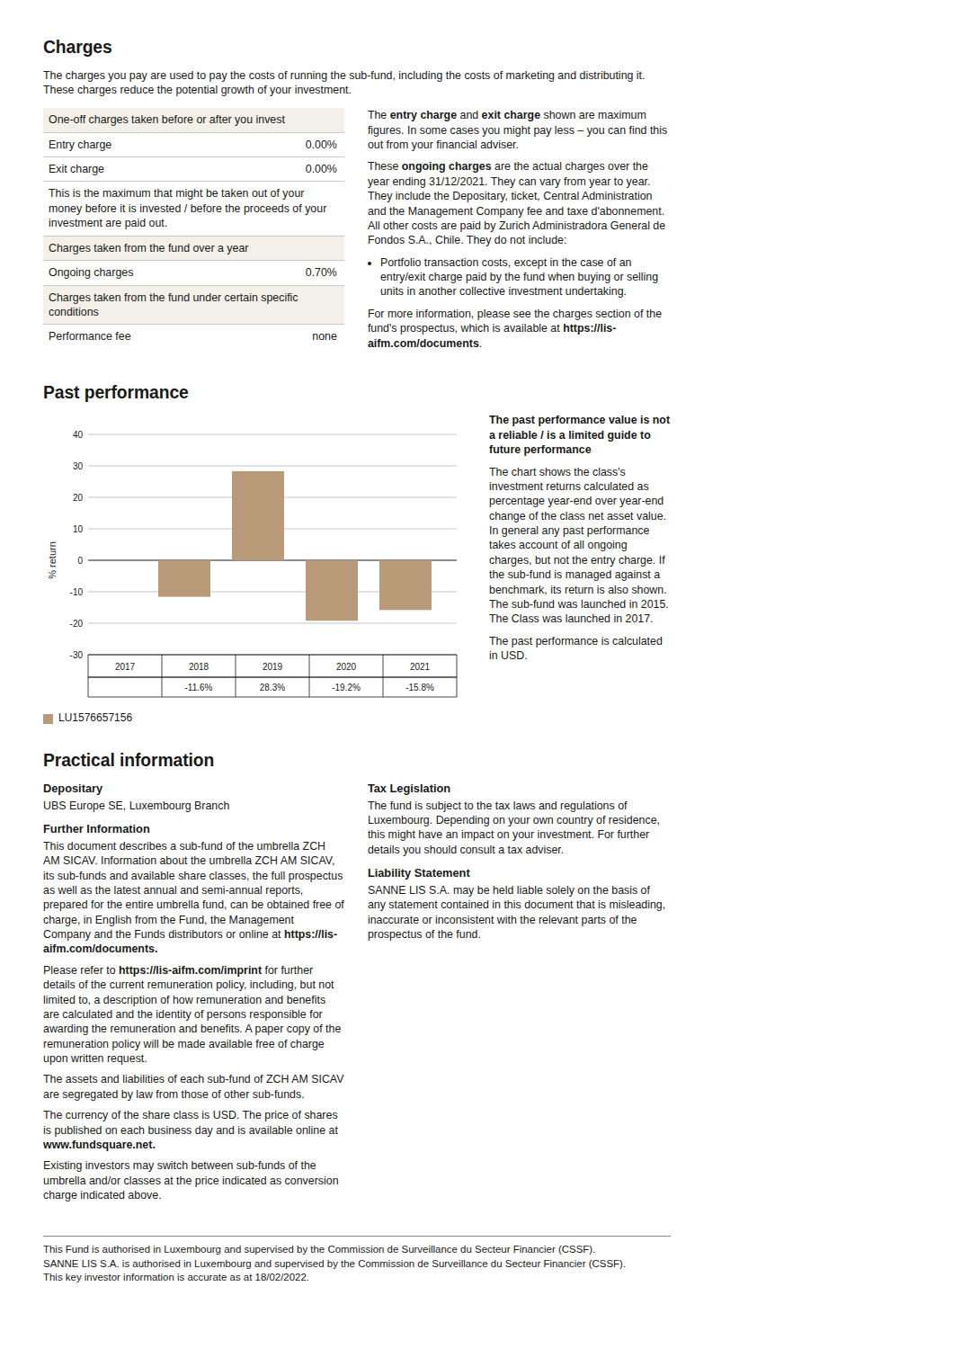Charges
The charges you pay are used to pay the costs of running the sub-fund, including the costs of marketing and distributing it. These charges reduce the potential growth of your investment.
| One-off charges taken before or after you invest |
| Entry charge | 0.00% |
| Exit charge | 0.00% |
| This is the maximum that might be taken out of your money before it is invested / before the proceeds of your investment are paid out. |
| Charges taken from the fund over a year |
| Ongoing charges | 0.70% |
| Charges taken from the fund under certain specific conditions |
| Performance fee | none |
The entry charge and exit charge shown are maximum figures. In some cases you might pay less – you can find this out from your financial adviser.
These ongoing charges are the actual charges over the year ending 31/12/2021. They can vary from year to year. They include the Depositary, ticket, Central Administration and the Management Company fee and taxe d'abonnement. All other costs are paid by Zurich Administradora General de Fondos S.A., Chile. They do not include:
Portfolio transaction costs, except in the case of an entry/exit charge paid by the fund when buying or selling units in another collective investment undertaking.
For more information, please see the charges section of the fund's prospectus, which is available at https://lis-aifm.com/documents.
Past performance
% return 40 30 20 10 0 -10 -20 -30 2017 2018 2019 2020 2021 -11.6% 28.3% -19.2% -15.8%
LU1576657156
The past performance value is not a reliable / is a limited guide to future performance
The chart shows the class's investment returns calculated as percentage year-end over year-end change of the class net asset value. In general any past performance takes account of all ongoing charges, but not the entry charge. If the sub-fund is managed against a benchmark, its return is also shown.
The sub-fund was launched in 2015. The Class was launched in 2017.
The past performance is calculated in USD.
Practical information
Depositary
UBS Europe SE, Luxembourg Branch
Further Information
This document describes a sub-fund of the umbrella ZCH AM SICAV. Information about the umbrella ZCH AM SICAV, its sub-funds and available share classes, the full prospectus as well as the latest annual and semi-annual reports, prepared for the entire umbrella fund, can be obtained free of charge, in English from the Fund, the Management Company and the Funds distributors or online at https://lis-aifm.com/documents.
Please refer to https://lis-aifm.com/imprint for further details of the current remuneration policy, including, but not limited to, a description of how remuneration and benefits are calculated and the identity of persons responsible for awarding the remuneration and benefits. A paper copy of the remuneration policy will be made available free of charge upon written request.
The assets and liabilities of each sub-fund of ZCH AM SICAV are segregated by law from those of other sub-funds.
The currency of the share class is USD. The price of shares is published on each business day and is available online at www.fundsquare.net.
Existing investors may switch between sub-funds of the umbrella and/or classes at the price indicated as conversion charge indicated above.
Tax Legislation
The fund is subject to the tax laws and regulations of Luxembourg. Depending on your own country of residence, this might have an impact on your investment. For further details you should consult a tax adviser.
Liability Statement
SANNE LIS S.A. may be held liable solely on the basis of any statement contained in this document that is misleading, inaccurate or inconsistent with the relevant parts of the prospectus of the fund.
This Fund is authorised in Luxembourg and supervised by the Commission de Surveillance du Secteur Financier (CSSF).
SANNE LIS S.A. is authorised in Luxembourg and supervised by the Commission de Surveillance du Secteur Financier (CSSF).
This key investor information is accurate as at 18/02/2022.